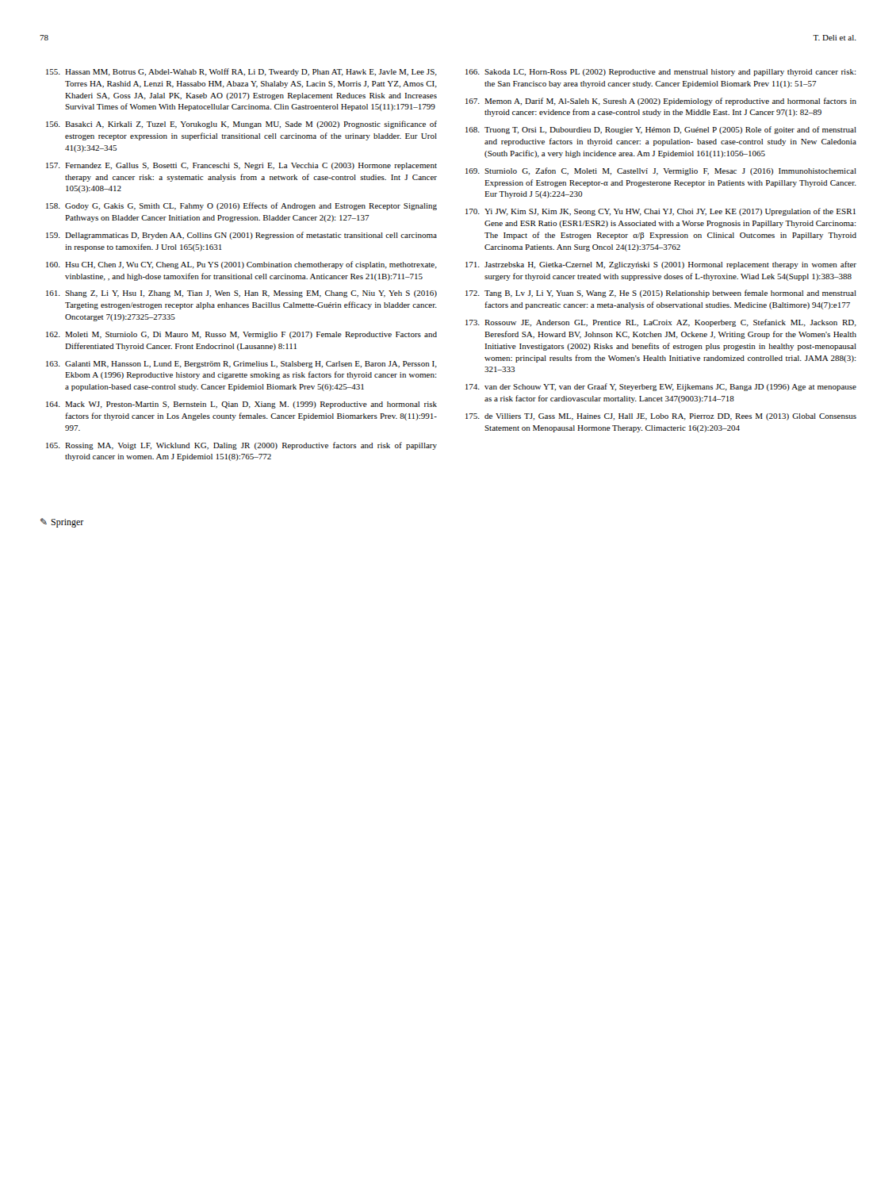78
T. Deli et al.
155. Hassan MM, Botrus G, Abdel-Wahab R, Wolff RA, Li D, Tweardy D, Phan AT, Hawk E, Javle M, Lee JS, Torres HA, Rashid A, Lenzi R, Hassabo HM, Abaza Y, Shalaby AS, Lacin S, Morris J, Patt YZ, Amos CI, Khaderi SA, Goss JA, Jalal PK, Kaseb AO (2017) Estrogen Replacement Reduces Risk and Increases Survival Times of Women With Hepatocellular Carcinoma. Clin Gastroenterol Hepatol 15(11):1791–1799
156. Basakci A, Kirkali Z, Tuzel E, Yorukoglu K, Mungan MU, Sade M (2002) Prognostic significance of estrogen receptor expression in superficial transitional cell carcinoma of the urinary bladder. Eur Urol 41(3):342–345
157. Fernandez E, Gallus S, Bosetti C, Franceschi S, Negri E, La Vecchia C (2003) Hormone replacement therapy and cancer risk: a systematic analysis from a network of case-control studies. Int J Cancer 105(3):408–412
158. Godoy G, Gakis G, Smith CL, Fahmy O (2016) Effects of Androgen and Estrogen Receptor Signaling Pathways on Bladder Cancer Initiation and Progression. Bladder Cancer 2(2): 127–137
159. Dellagrammaticas D, Bryden AA, Collins GN (2001) Regression of metastatic transitional cell carcinoma in response to tamoxifen. J Urol 165(5):1631
160. Hsu CH, Chen J, Wu CY, Cheng AL, Pu YS (2001) Combination chemotherapy of cisplatin, methotrexate, vinblastine, , and high-dose tamoxifen for transitional cell carcinoma. Anticancer Res 21(1B):711–715
161. Shang Z, Li Y, Hsu I, Zhang M, Tian J, Wen S, Han R, Messing EM, Chang C, Niu Y, Yeh S (2016) Targeting estrogen/estrogen receptor alpha enhances Bacillus Calmette-Guérin efficacy in bladder cancer. Oncotarget 7(19):27325–27335
162. Moleti M, Sturniolo G, Di Mauro M, Russo M, Vermiglio F (2017) Female Reproductive Factors and Differentiated Thyroid Cancer. Front Endocrinol (Lausanne) 8:111
163. Galanti MR, Hansson L, Lund E, Bergström R, Grimelius L, Stalsberg H, Carlsen E, Baron JA, Persson I, Ekbom A (1996) Reproductive history and cigarette smoking as risk factors for thyroid cancer in women: a population-based case-control study. Cancer Epidemiol Biomark Prev 5(6):425–431
164. Mack WJ, Preston-Martin S, Bernstein L, Qian D, Xiang M. (1999) Reproductive and hormonal risk factors for thyroid cancer in Los Angeles county females. Cancer Epidemiol Biomarkers Prev. 8(11):991-997.
165. Rossing MA, Voigt LF, Wicklund KG, Daling JR (2000) Reproductive factors and risk of papillary thyroid cancer in women. Am J Epidemiol 151(8):765–772
166. Sakoda LC, Horn-Ross PL (2002) Reproductive and menstrual history and papillary thyroid cancer risk: the San Francisco bay area thyroid cancer study. Cancer Epidemiol Biomark Prev 11(1): 51–57
167. Memon A, Darif M, Al-Saleh K, Suresh A (2002) Epidemiology of reproductive and hormonal factors in thyroid cancer: evidence from a case-control study in the Middle East. Int J Cancer 97(1): 82–89
168. Truong T, Orsi L, Dubourdieu D, Rougier Y, Hémon D, Guénel P (2005) Role of goiter and of menstrual and reproductive factors in thyroid cancer: a population- based case-control study in New Caledonia (South Pacific), a very high incidence area. Am J Epidemiol 161(11):1056–1065
169. Sturniolo G, Zafon C, Moleti M, Castellví J, Vermiglio F, Mesac J (2016) Immunohistochemical Expression of Estrogen Receptor-α and Progesterone Receptor in Patients with Papillary Thyroid Cancer. Eur Thyroid J 5(4):224–230
170. Yi JW, Kim SJ, Kim JK, Seong CY, Yu HW, Chai YJ, Choi JY, Lee KE (2017) Upregulation of the ESR1 Gene and ESR Ratio (ESR1/ESR2) is Associated with a Worse Prognosis in Papillary Thyroid Carcinoma: The Impact of the Estrogen Receptor α/β Expression on Clinical Outcomes in Papillary Thyroid Carcinoma Patients. Ann Surg Oncol 24(12):3754–3762
171. Jastrzebska H, Gietka-Czernel M, Zgliczyński S (2001) Hormonal replacement therapy in women after surgery for thyroid cancer treated with suppressive doses of L-thyroxine. Wiad Lek 54(Suppl 1):383–388
172. Tang B, Lv J, Li Y, Yuan S, Wang Z, He S (2015) Relationship between female hormonal and menstrual factors and pancreatic cancer: a meta-analysis of observational studies. Medicine (Baltimore) 94(7):e177
173. Rossouw JE, Anderson GL, Prentice RL, LaCroix AZ, Kooperberg C, Stefanick ML, Jackson RD, Beresford SA, Howard BV, Johnson KC, Kotchen JM, Ockene J, Writing Group for the Women's Health Initiative Investigators (2002) Risks and benefits of estrogen plus progestin in healthy post-menopausal women: principal results from the Women's Health Initiative randomized controlled trial. JAMA 288(3): 321–333
174. van der Schouw YT, van der Graaf Y, Steyerberg EW, Eijkemans JC, Banga JD (1996) Age at menopause as a risk factor for cardiovascular mortality. Lancet 347(9003):714–718
175. de Villiers TJ, Gass ML, Haines CJ, Hall JE, Lobo RA, Pierroz DD, Rees M (2013) Global Consensus Statement on Menopausal Hormone Therapy. Climacteric 16(2):203–204
✎Springer